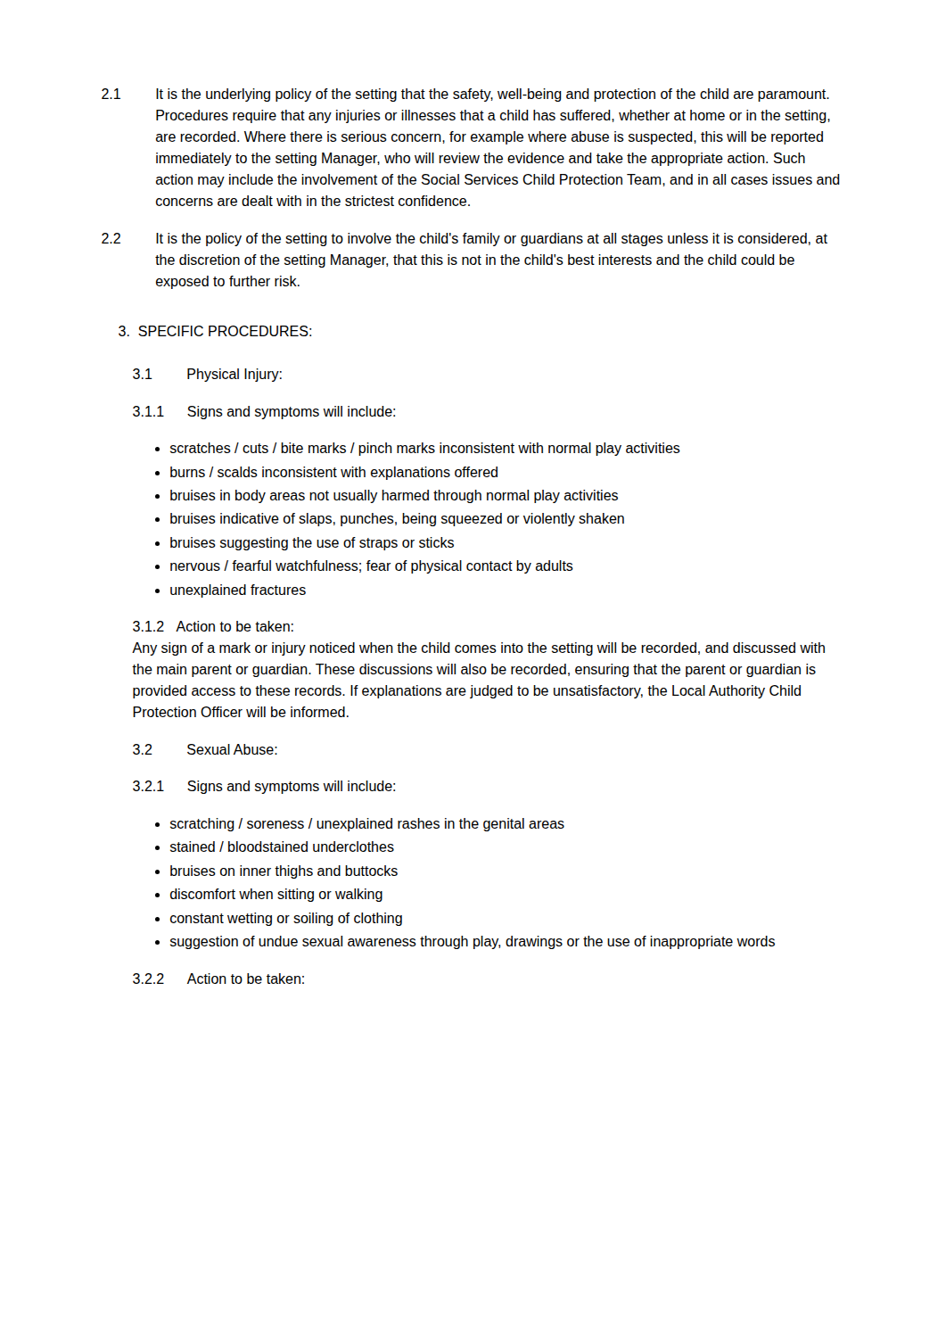2.1 It is the underlying policy of the setting that the safety, well-being and protection of the child are paramount. Procedures require that any injuries or illnesses that a child has suffered, whether at home or in the setting, are recorded. Where there is serious concern, for example where abuse is suspected, this will be reported immediately to the setting Manager, who will review the evidence and take the appropriate action. Such action may include the involvement of the Social Services Child Protection Team, and in all cases issues and concerns are dealt with in the strictest confidence.
2.2 It is the policy of the setting to involve the child's family or guardians at all stages unless it is considered, at the discretion of the setting Manager, that this is not in the child's best interests and the child could be exposed to further risk.
3. SPECIFIC PROCEDURES:
3.1 Physical Injury:
3.1.1 Signs and symptoms will include:
scratches / cuts / bite marks / pinch marks inconsistent with normal play activities
burns / scalds inconsistent with explanations offered
bruises in body areas not usually harmed through normal play activities
bruises indicative of slaps, punches, being squeezed or violently shaken
bruises suggesting the use of straps or sticks
nervous / fearful watchfulness; fear of physical contact by adults
unexplained fractures
3.1.2 Action to be taken:
Any sign of a mark or injury noticed when the child comes into the setting will be recorded, and discussed with the main parent or guardian. These discussions will also be recorded, ensuring that the parent or guardian is provided access to these records. If explanations are judged to be unsatisfactory, the Local Authority Child Protection Officer will be informed.
3.2 Sexual Abuse:
3.2.1 Signs and symptoms will include:
scratching / soreness / unexplained rashes in the genital areas
stained / bloodstained underclothes
bruises on inner thighs and buttocks
discomfort when sitting or walking
constant wetting or soiling of clothing
suggestion of undue sexual awareness through play, drawings or the use of inappropriate words
3.2.2 Action to be taken: